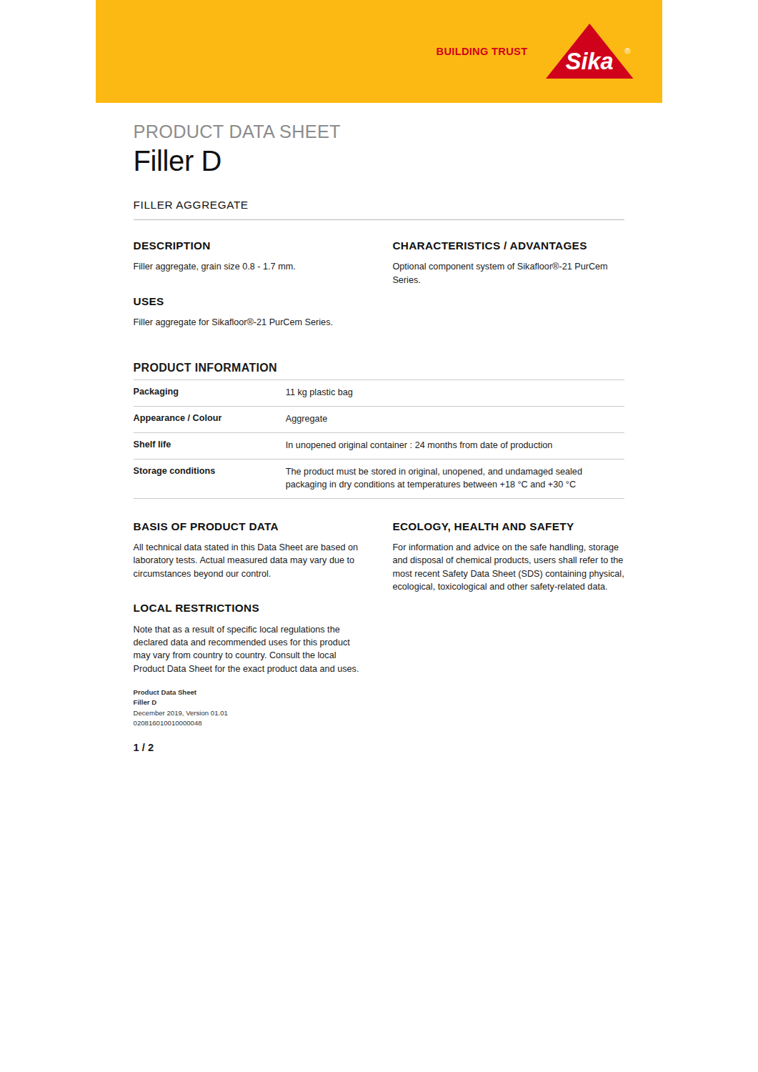Building Trust
Sika ®
PRODUCT DATA SHEET
Filler D
FILLER AGGREGATE
DESCRIPTION
Filler aggregate, grain size 0.8 - 1.7 mm.
USES
Filler aggregate for Sikafloor®-21 PurCem Series.
CHARACTERISTICS / ADVANTAGES
Optional component system of Sikafloor®-21 PurCem Series.
PRODUCT INFORMATION
| Packaging | 11 kg plastic bag |
| Appearance / Colour | Aggregate |
| Shelf life | In unopened original container : 24 months from date of production |
| Storage conditions | The product must be stored in original, unopened, and undamaged sealed packaging in dry conditions at temperatures between +18 °C and +30 °C |
BASIS OF PRODUCT DATA
All technical data stated in this Data Sheet are based on laboratory tests. Actual measured data may vary due to circumstances beyond our control.
LOCAL RESTRICTIONS
Note that as a result of specific local regulations the declared data and recommended uses for this product may vary from country to country. Consult the local Product Data Sheet for the exact product data and uses.
ECOLOGY, HEALTH AND SAFETY
For information and advice on the safe handling, storage and disposal of chemical products, users shall refer to the most recent Safety Data Sheet (SDS) containing physical, ecological, toxicological and other safety-related data.
Product Data Sheet
Filler D
December 2019, Version 01.01
020816010010000048
1 / 2